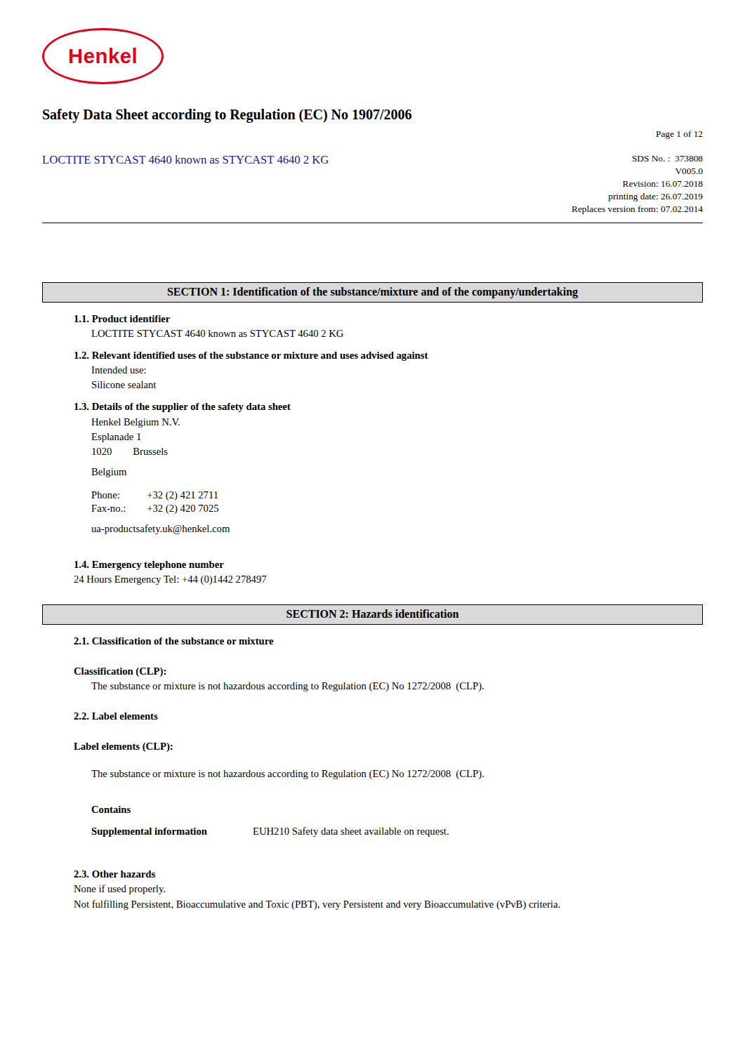Henkel
Safety Data Sheet according to Regulation (EC) No 1907/2006
Page 1 of 12
LOCTITE STYCAST 4640 known as STYCAST 4640 2 KG
SDS No. : 373808
V005.0
Revision: 16.07.2018
printing date: 26.07.2019
Replaces version from: 07.02.2014
SECTION 1: Identification of the substance/mixture and of the company/undertaking
1.1. Product identifier
LOCTITE STYCAST 4640 known as STYCAST 4640 2 KG
1.2. Relevant identified uses of the substance or mixture and uses advised against
Intended use:
Silicone sealant
1.3. Details of the supplier of the safety data sheet
Henkel Belgium N.V.
Esplanade 1
| 1020 | Brussels |
Belgium
| Phone: | +32 (2) 421 2711 |
| Fax-no.: | +32 (2) 420 7025 |
ua-productsafety.uk@henkel.com
1.4. Emergency telephone number
24 Hours Emergency Tel: +44 (0)1442 278497
SECTION 2: Hazards identification
2.1. Classification of the substance or mixture
Classification (CLP):
The substance or mixture is not hazardous according to Regulation (EC) No 1272/2008 (CLP).
2.2. Label elements
Label elements (CLP):
The substance or mixture is not hazardous according to Regulation (EC) No 1272/2008 (CLP).
Contains
Supplemental information EUH210 Safety data sheet available on request.
2.3. Other hazards
None if used properly.
Not fulfilling Persistent, Bioaccumulative and Toxic (PBT), very Persistent and very Bioaccumulative (vPvB) criteria.